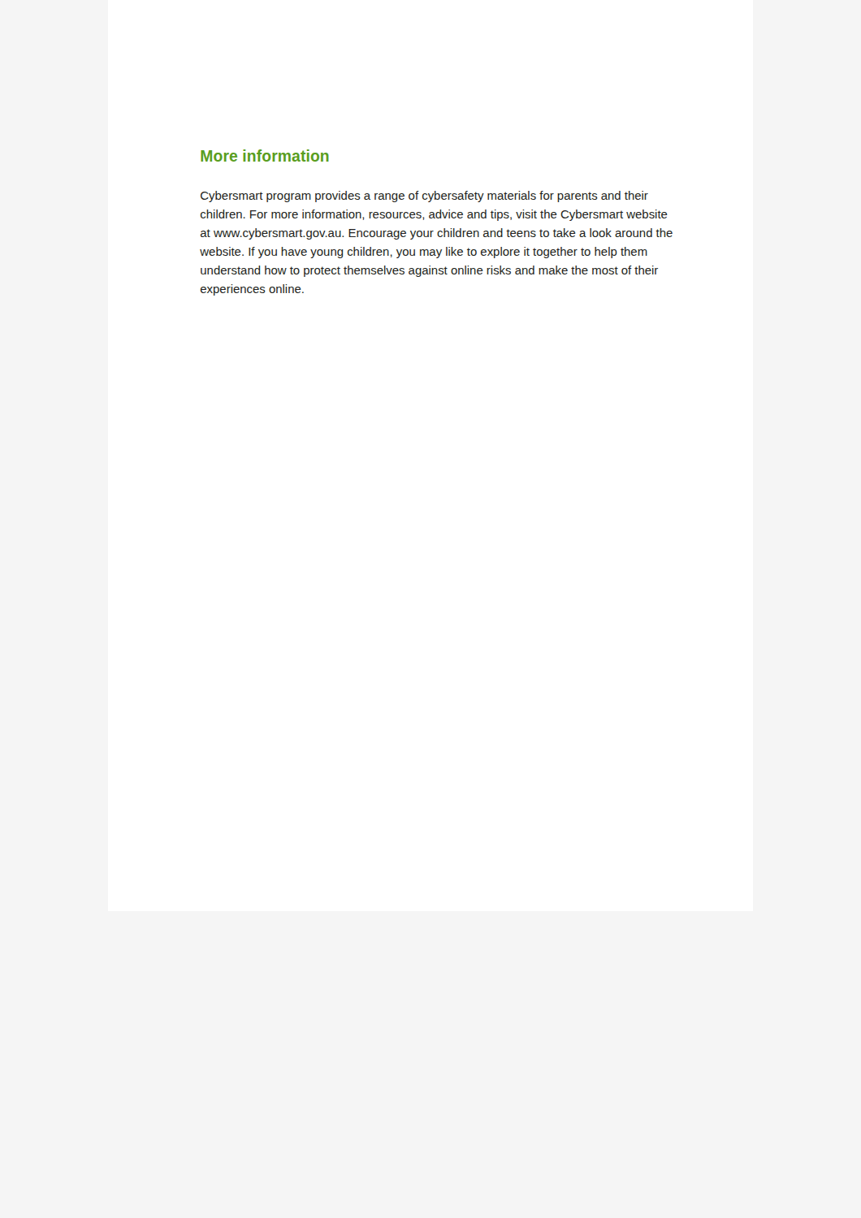More information
Cybersmart program provides a range of cybersafety materials for parents and their children. For more information, resources, advice and tips, visit the Cybersmart website at www.cybersmart.gov.au. Encourage your children and teens to take a look around the website. If you have young children, you may like to explore it together to help them understand how to protect themselves against online risks and make the most of their experiences online.